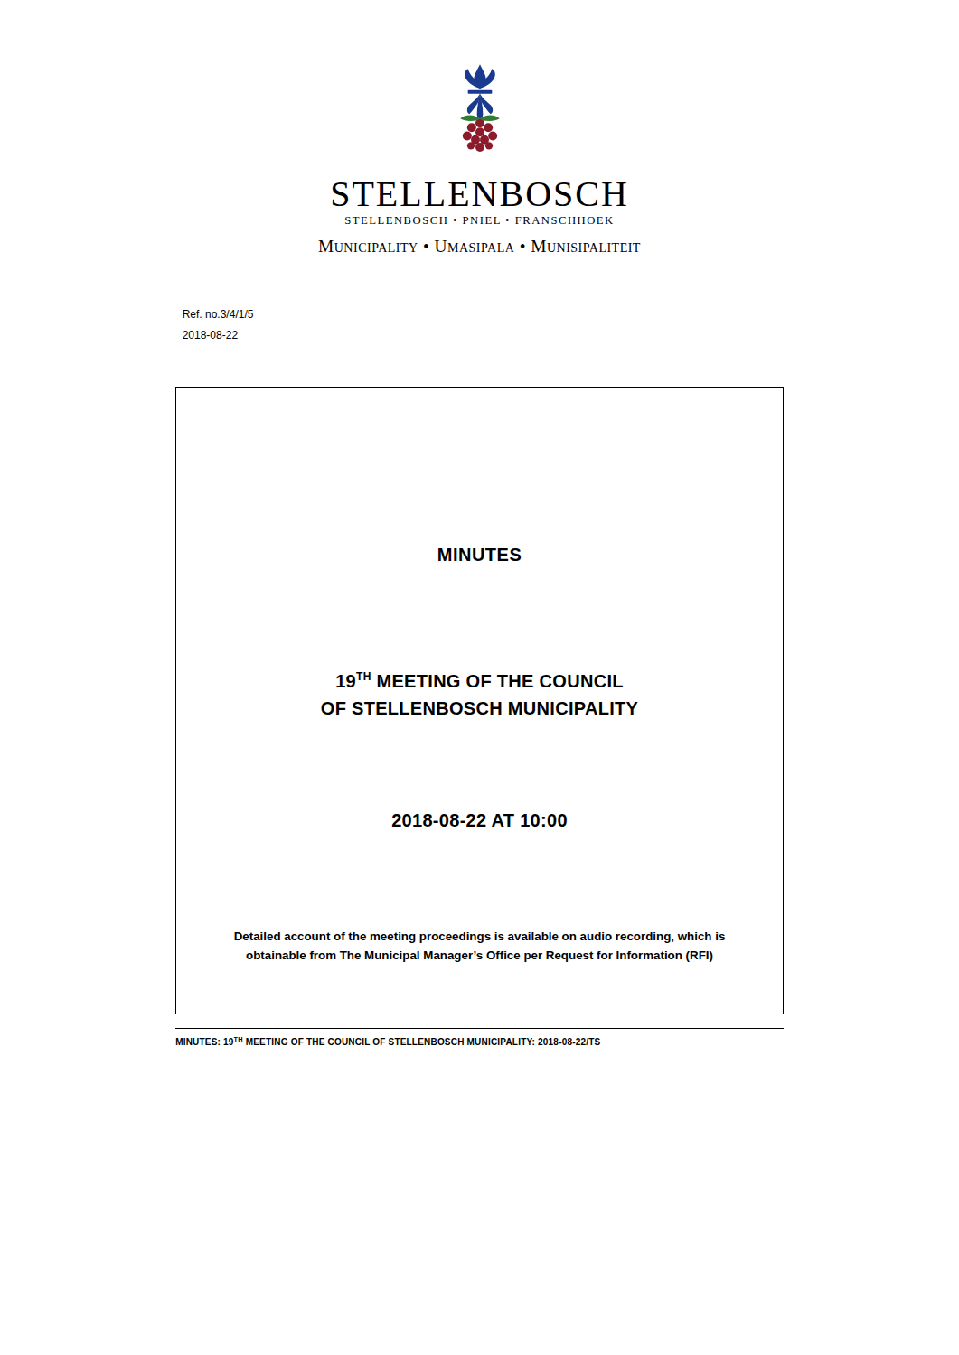STELLENBOSCH
STELLENBOSCH • PNIEL • FRANSCHHOEK
Municipality • Umasipala • Munisipaliteit
Ref. no.3/4/1/5
2018-08-22
MINUTES
19TH MEETING OF THE COUNCIL
OF STELLENBOSCH MUNICIPALITY
2018-08-22 AT 10:00
Detailed account of the meeting proceedings is available on audio recording, which is obtainable from The Municipal Manager’s Office per Request for Information (RFI)
MINUTES: 19TH MEETING OF THE COUNCIL OF STELLENBOSCH MUNICIPALITY: 2018-08-22/TS